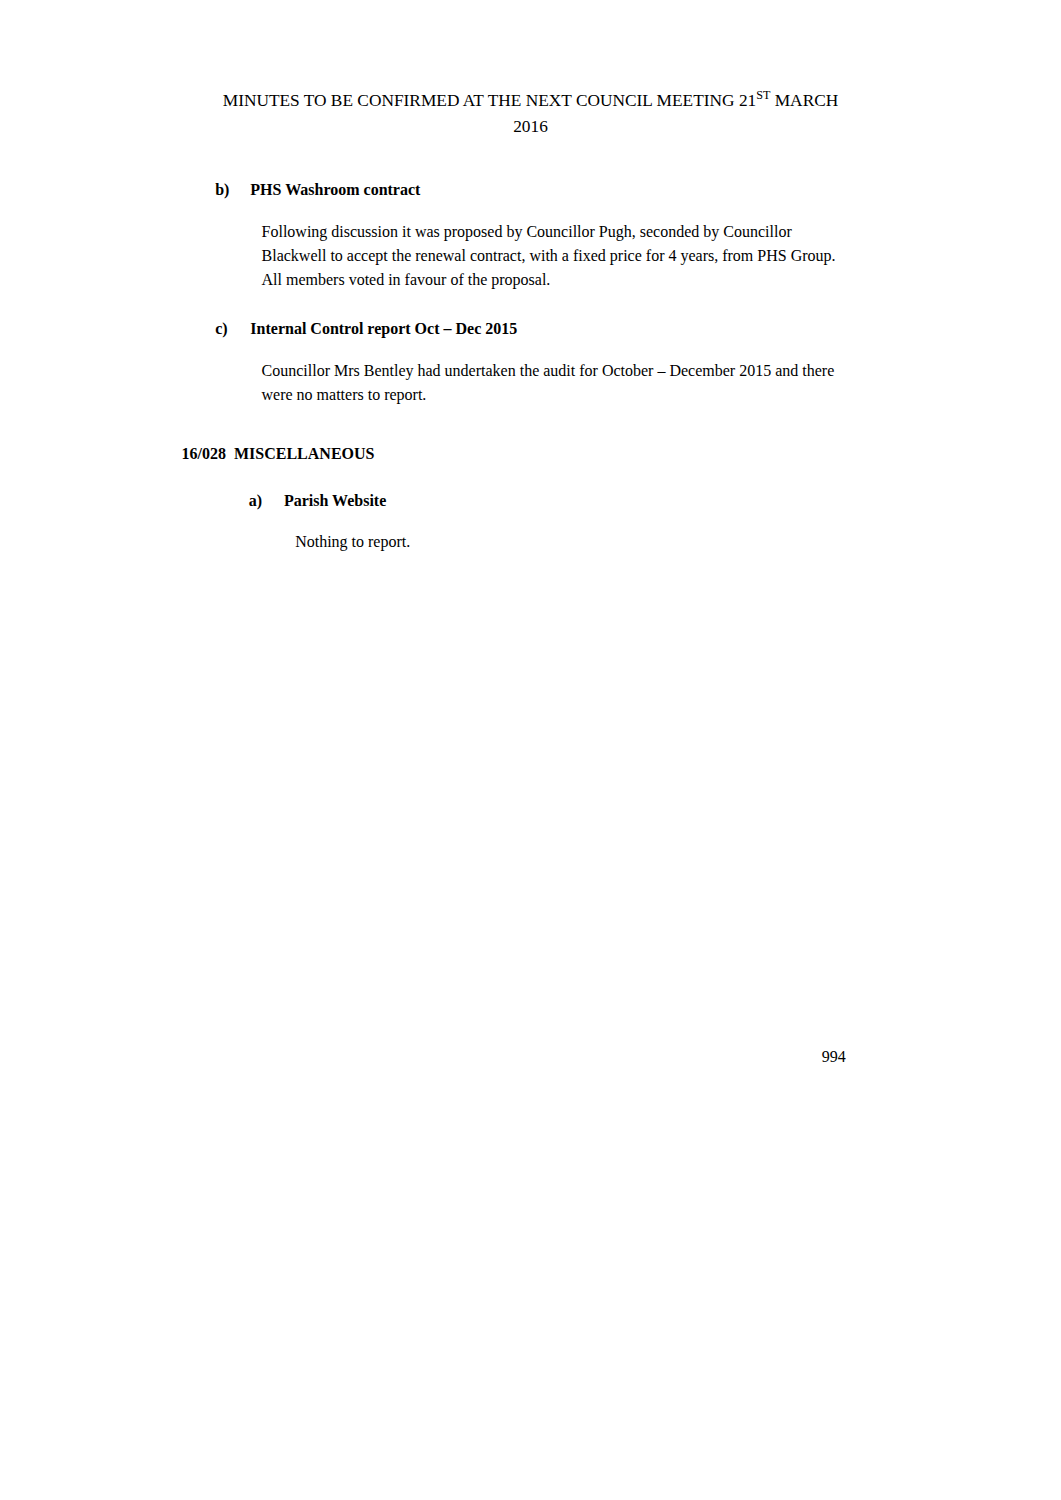MINUTES TO BE CONFIRMED AT THE NEXT COUNCIL MEETING 21ST MARCH 2016
b) PHS Washroom contract
Following discussion it was proposed by Councillor Pugh, seconded by Councillor Blackwell to accept the renewal contract, with a fixed price for 4 years, from PHS Group. All members voted in favour of the proposal.
c) Internal Control report Oct – Dec 2015
Councillor Mrs Bentley had undertaken the audit for October – December 2015 and there were no matters to report.
16/028 MISCELLANEOUS
a) Parish Website
Nothing to report.
994